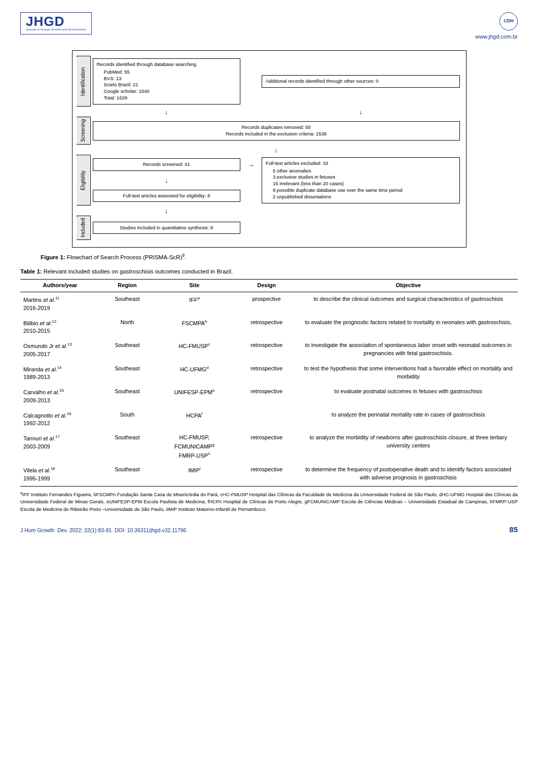JHGD
Journal of Human Growth and Development
CDH
www.jhgd.com.br
| Identification | Records identified through database searching PubMed: 55 BVS: 13 Scielo Brazil: 21 Google scholar: 1540 Total: 1629 | | Additional records identified through other sources: 0 |
| | ↓ | | ↓ |
| Screening | Records duplicates removed: 50 Records included in the exclusion criteria: 1538 |
| | ↓ |
| Eligibility | Records screened: 41 | → | Full-text articles excluded: 33 5 other anomalies 3 exclusive studies in fetuses 15 irrelevant (less than 20 cases) 8 possible duplicate database use over the same time period 2 unpublished dissertations |
| ↓ | |
| Full-text articles assessed for eligibility: 8 | |
| | ↓ | | |
| Included | Studies included in quantitative synthesis: 8 | | |
Figure 1: Flowchart of Search Process (PRISMA-ScR)9.
Table 1: Relevant included studies on gastroschisis outcomes conducted in Brazil.
| Authors/year | Region | Site | Design | Objective |
| --- | --- | --- | --- | --- |
| Martins et al . 11 2016-2019 | Southeast | IFF a | prospective | to describe the clinical outcomes and surgical characteristics of gastroschisis |
| Bilibio et al . 12 2010-2015 | North | FSCMPA b | retrospective | to evaluate the prognostic factors related to mortality in neonates with gastroschisis, |
| Osmundo Jr et al . 13 2005-2017 | Southeast | HC-FMUSP c | retrospective | to investigate the association of spontaneous labor onset with neonatal outcomes in pregnancies with fetal gastroschisis. |
| Miranda et al . 14 1989-2013 | Southeast | HC-UFMG d | retrospective | to test the hypothesis that some interventions had a favorable effect on mortality and morbidity |
| Carvalho et al . 15 2009-2013 | Southeast | UNIFESP-EPM e | retrospective | to evaluate postnatal outcomes in fetuses with gastroschisis |
| Calcagnotto et al . 16 1992-2012 | South | HCPA f | | to analyze the perinatal mortality rate in cases of gastroschisis |
| Tannuri et al . 17 2003-2009 | Southeast | HC-FMUSP, FCMUNICAMP g FMRP-USP h | retrospective | to analyze the morbidity of newborns after gastroschisis closure, at three tertiary university centers |
| Vilela et al . 18 1995-1999 | Southeast | IMIP i | retrospective | to determine the frequency of postoperative death and to identify factors associated with adverse prognosis in gastroschisis |
aIFF Instituto Fernandes Figueira, bFSCMPA Fundação Santa Casa de Misericórdia do Pará, cHC-FMUSP Hospital das Clínicas da Faculdade de Medicina da Universidade Federal de São Paulo, dHC-UFMG Hospital das Clínicas da Universidade Federal de Minas Gerais, eUNIFESP-EPM Escola Paulista de Medicina, fHCPA Hospital de Clínicas de Porto Alegre, gFCMUNICAMP Escola de Ciências Médicas – Universidade Estadual de Campinas, hFMRP-USP Escola de Medicina de Ribeirão Preto –Universidade de São Paulo, iIMIP Instituto Materno-Infantil de Pernambuco.
J Hum Growth Dev. 2022; 32(1):83-91. DOI: 10.36311/jhgd.v32.11796
85